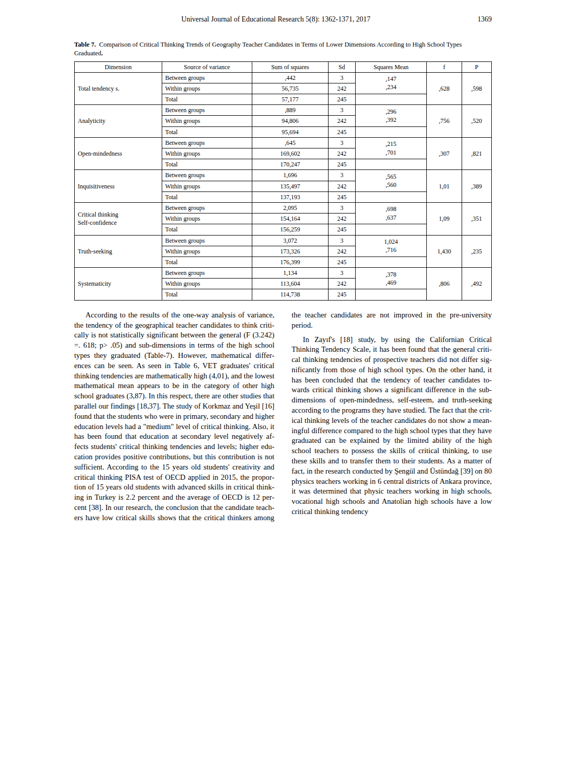Universal Journal of Educational Research 5(8): 1362-1371, 2017
1369
Table 7. Comparison of Critical Thinking Trends of Geography Teacher Candidates in Terms of Lower Dimensions According to High School Types Graduated.
| Dimension | Source of variance | Sum of squares | Sd | Squares Mean | f | P |
| --- | --- | --- | --- | --- | --- | --- |
| Total tendency s. | Between groups | ,442 | 3 | ,147 ,234 | ,628 | ,598 |
| Within groups | 56,735 | 242 |
| Total | 57,177 | 245 | |
| Analyticity | Between groups | ,889 | 3 | ,296 ,392 | ,756 | ,520 |
| Within groups | 94,806 | 242 |
| Total | 95,694 | 245 | |
| Open-mindedness | Between groups | ,645 | 3 | ,215 ,701 | ,307 | ,821 |
| Within groups | 169,602 | 242 |
| Total | 170,247 | 245 | |
| Inquisitiveness | Between groups | 1,696 | 3 | ,565 ,560 | 1,01 | ,389 |
| Within groups | 135,497 | 242 |
| Total | 137,193 | 245 | |
| Critical thinking Self-confidence | Between groups | 2,095 | 3 | ,698 ,637 | 1,09 | ,351 |
| Within groups | 154,164 | 242 |
| Total | 156,259 | 245 | |
| Truth-seeking | Between groups | 3,072 | 3 | 1,024 ,716 | 1,430 | ,235 |
| Within groups | 173,326 | 242 |
| Total | 176,399 | 245 | |
| Systematicity | Between groups | 1,134 | 3 | ,378 ,469 | ,806 | ,492 |
| Within groups | 113,604 | 242 |
| Total | 114,738 | 245 | |
According to the results of the one-way analysis of variance, the tendency of the geographical teacher candidates to think critically is not statistically significant between the general (F (3.242) =. 618; p> .05) and sub-dimensions in terms of the high school types they graduated (Table-7). However, mathematical differences can be seen. As seen in Table 6, VET graduates' critical thinking tendencies are mathematically high (4,01), and the lowest mathematical mean appears to be in the category of other high school graduates (3,87). In this respect, there are other studies that parallel our findings [18,37]. The study of Korkmaz and Yeşil [16] found that the students who were in primary, secondary and higher education levels had a "medium" level of critical thinking. Also, it has been found that education at secondary level negatively affects students' critical thinking tendencies and levels; higher education provides positive contributions, but this contribution is not sufficient. According to the 15 years old students' creativity and critical thinking PISA test of OECD applied in 2015, the proportion of 15 years old students with advanced skills in critical thinking in Turkey is 2.2 percent and the average of OECD is 12 percent [38]. In our research, the conclusion that the candidate teachers have low critical skills shows that the critical thinkers among the teacher candidates are not improved in the pre-university period.
In Zayıf's [18] study, by using the Californian Critical Thinking Tendency Scale, it has been found that the general critical thinking tendencies of prospective teachers did not differ significantly from those of high school types. On the other hand, it has been concluded that the tendency of teacher candidates towards critical thinking shows a significant difference in the sub-dimensions of open-mindedness, self-esteem, and truth-seeking according to the programs they have studied. The fact that the critical thinking levels of the teacher candidates do not show a meaningful difference compared to the high school types that they have graduated can be explained by the limited ability of the high school teachers to possess the skills of critical thinking, to use these skills and to transfer them to their students. As a matter of fact, in the research conducted by Şengül and Üstündağ [39] on 80 physics teachers working in 6 central districts of Ankara province, it was determined that physic teachers working in high schools, vocational high schools and Anatolian high schools have a low critical thinking tendency